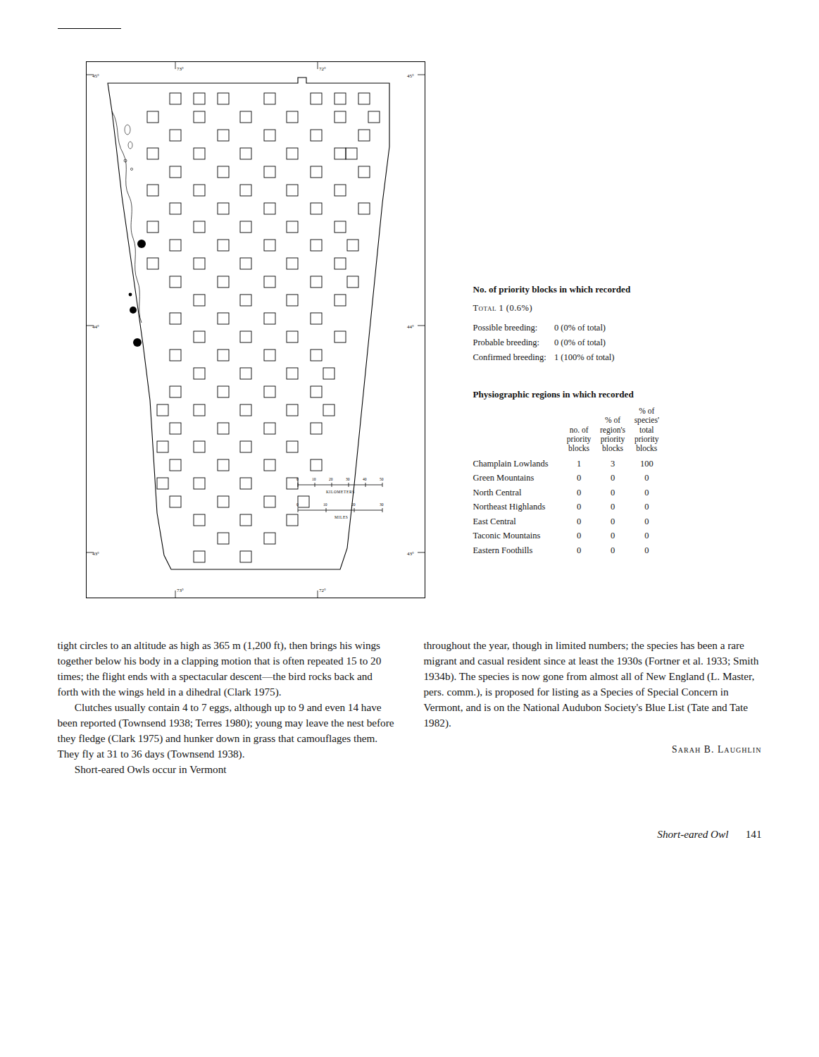45° 45° 44° 44° 43° 43° 73° 72° 73° 72° 0 10 20 30 40 50 KILOMETERS 0 10 20 30 MILES
No. of priority blocks in which recorded
Total 1 (0.6%)
| Possible breeding: | 0 (0% of total) |
| Probable breeding: | 0 (0% of total) |
| Confirmed breeding: | 1 (100% of total) |
Physiographic regions in which recorded
| | no. of priority blocks | % of region's priority blocks | % of species' total priority blocks |
| --- | --- | --- | --- |
| Champlain Lowlands | 1 | 3 | 100 |
| Green Mountains | 0 | 0 | 0 |
| North Central | 0 | 0 | 0 |
| Northeast Highlands | 0 | 0 | 0 |
| East Central | 0 | 0 | 0 |
| Taconic Mountains | 0 | 0 | 0 |
| Eastern Foothills | 0 | 0 | 0 |
tight circles to an altitude as high as 365 m (1,200 ft), then brings his wings together below his body in a clapping motion that is often repeated 15 to 20 times; the flight ends with a spectacular descent—the bird rocks back and forth with the wings held in a dihedral (Clark 1975).
Clutches usually contain 4 to 7 eggs, although up to 9 and even 14 have been reported (Townsend 1938; Terres 1980); young may leave the nest before they fledge (Clark 1975) and hunker down in grass that camouflages them. They fly at 31 to 36 days (Townsend 1938).
Short-eared Owls occur in Vermont
throughout the year, though in limited numbers; the species has been a rare migrant and casual resident since at least the 1930s (Fortner et al. 1933; Smith 1934b). The species is now gone from almost all of New England (L. Master, pers. comm.), is proposed for listing as a Species of Special Concern in Vermont, and is on the National Audubon Society's Blue List (Tate and Tate 1982).
Sarah B. Laughlin
Short-eared Owl 141